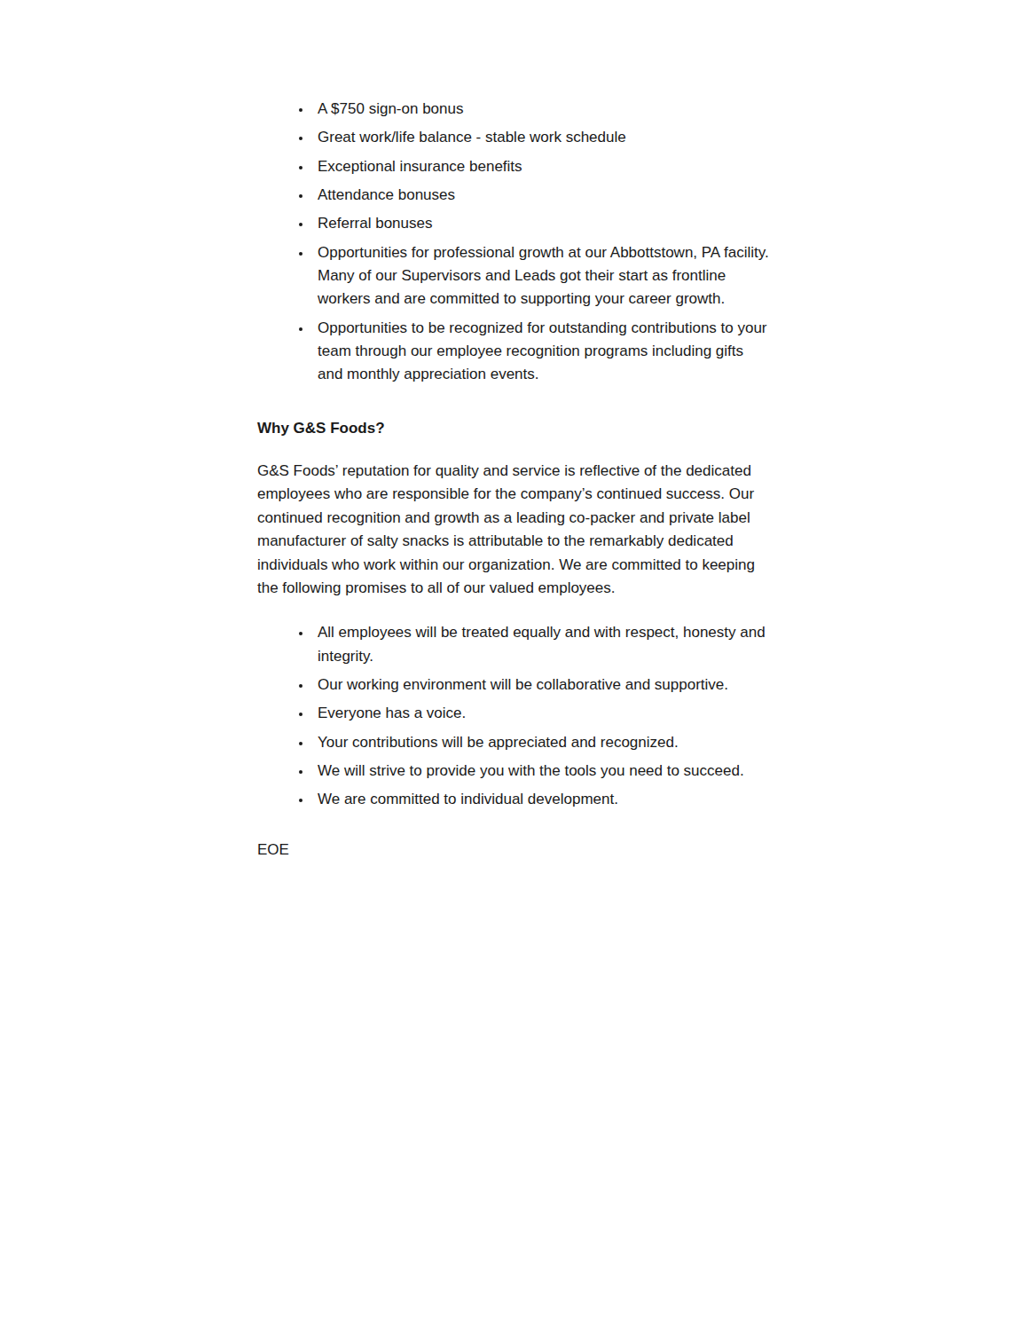A $750 sign-on bonus
Great work/life balance - stable work schedule
Exceptional insurance benefits
Attendance bonuses
Referral bonuses
Opportunities for professional growth at our Abbottstown, PA facility. Many of our Supervisors and Leads got their start as frontline workers and are committed to supporting your career growth.
Opportunities to be recognized for outstanding contributions to your team through our employee recognition programs including gifts and monthly appreciation events.
Why G&S Foods?
G&S Foods’ reputation for quality and service is reflective of the dedicated employees who are responsible for the company’s continued success. Our continued recognition and growth as a leading co-packer and private label manufacturer of salty snacks is attributable to the remarkably dedicated individuals who work within our organization. We are committed to keeping the following promises to all of our valued employees.
All employees will be treated equally and with respect, honesty and integrity.
Our working environment will be collaborative and supportive.
Everyone has a voice.
Your contributions will be appreciated and recognized.
We will strive to provide you with the tools you need to succeed.
We are committed to individual development.
EOE